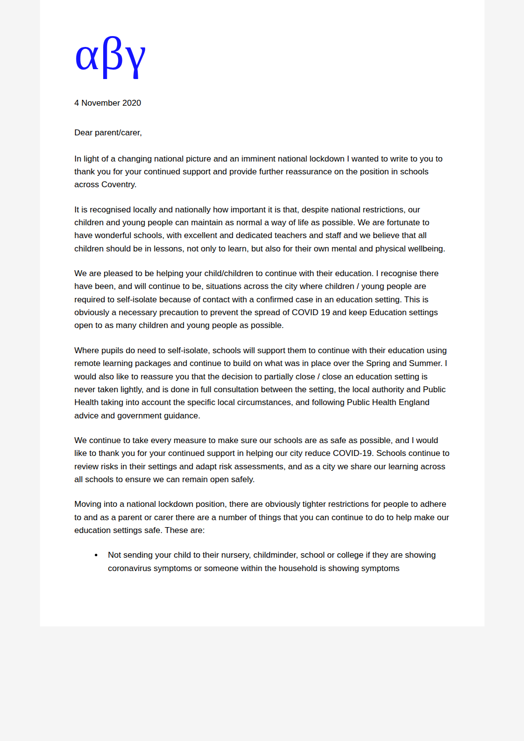αβγ
4 November 2020
Dear parent/carer,
In light of a changing national picture and an imminent national lockdown I wanted to write to you to thank you for your continued support and provide further reassurance on the position in schools across Coventry.
It is recognised locally and nationally how important it is that, despite national restrictions, our children and young people can maintain as normal a way of life as possible. We are fortunate to have wonderful schools, with excellent and dedicated teachers and staff and we believe that all children should be in lessons, not only to learn, but also for their own mental and physical wellbeing.
We are pleased to be helping your child/children to continue with their education. I recognise there have been, and will continue to be, situations across the city where children / young people are required to self-isolate because of contact with a confirmed case in an education setting. This is obviously a necessary precaution to prevent the spread of COVID 19 and keep Education settings open to as many children and young people as possible.
Where pupils do need to self-isolate, schools will support them to continue with their education using remote learning packages and continue to build on what was in place over the Spring and Summer. I would also like to reassure you that the decision to partially close / close an education setting is never taken lightly, and is done in full consultation between the setting, the local authority and Public Health taking into account the specific local circumstances, and following Public Health England advice and government guidance.
We continue to take every measure to make sure our schools are as safe as possible, and I would like to thank you for your continued support in helping our city reduce COVID-19. Schools continue to review risks in their settings and adapt risk assessments, and as a city we share our learning across all schools to ensure we can remain open safely.
Moving into a national lockdown position, there are obviously tighter restrictions for people to adhere to and as a parent or carer there are a number of things that you can continue to do to help make our education settings safe. These are:
Not sending your child to their nursery, childminder, school or college if they are showing coronavirus symptoms or someone within the household is showing symptoms